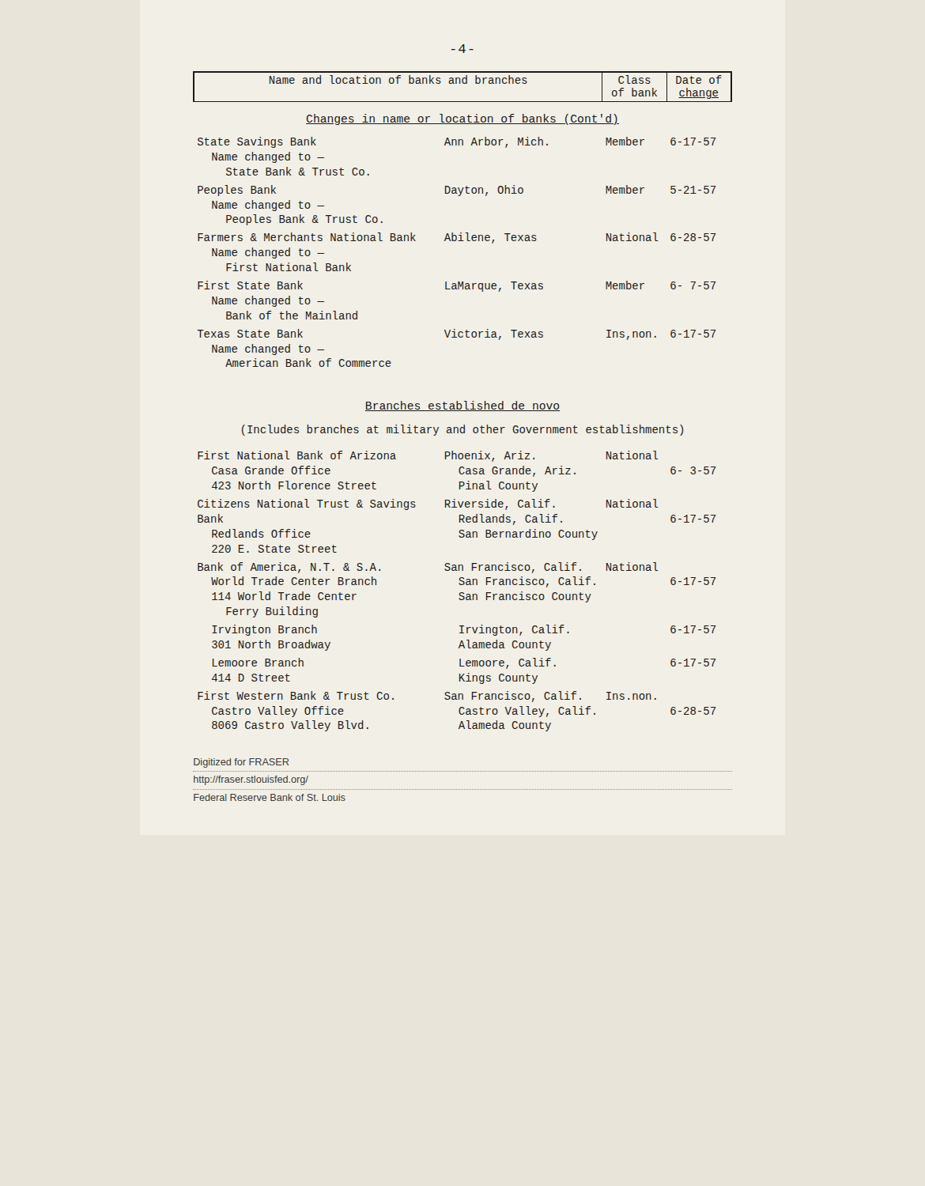-4-
| Name and location of banks and branches | Class of bank | Date of change |
| Changes in name or location of banks (Cont'd) |
| State Savings Bank Name changed to — State Bank & Trust Co. | Ann Arbor, Mich. | Member | 6-17-57 |
| Peoples Bank Name changed to — Peoples Bank & Trust Co. | Dayton, Ohio | Member | 5-21-57 |
| Farmers & Merchants National Bank Name changed to — First National Bank | Abilene, Texas | National | 6-28-57 |
| First State Bank Name changed to — Bank of the Mainland | LaMarque, Texas | Member | 6- 7-57 |
| Texas State Bank Name changed to — American Bank of Commerce | Victoria, Texas | Ins,non. | 6-17-57 |
| Branches established de novo |
| (Includes branches at military and other Government establishments) |
| First National Bank of Arizona Casa Grande Office 423 North Florence Street | Phoenix, Ariz. Casa Grande, Ariz. Pinal County | National | 6- 3-57 |
| Citizens National Trust & Savings Bank Redlands Office 220 E. State Street | Riverside, Calif. Redlands, Calif. San Bernardino County | National | 6-17-57 |
| Bank of America, N.T. & S.A. World Trade Center Branch 114 World Trade Center Ferry Building | San Francisco, Calif. San Francisco, Calif. San Francisco County | National | 6-17-57 |
| Irvington Branch 301 North Broadway | Irvington, Calif. Alameda County | | 6-17-57 |
| Lemoore Branch 414 D Street | Lemoore, Calif. Kings County | | 6-17-57 |
| First Western Bank & Trust Co. Castro Valley Office 8069 Castro Valley Blvd. | San Francisco, Calif. Castro Valley, Calif. Alameda County | Ins.non. | 6-28-57 |
Digitized for FRASER
http://fraser.stlouisfed.org/
Federal Reserve Bank of St. Louis